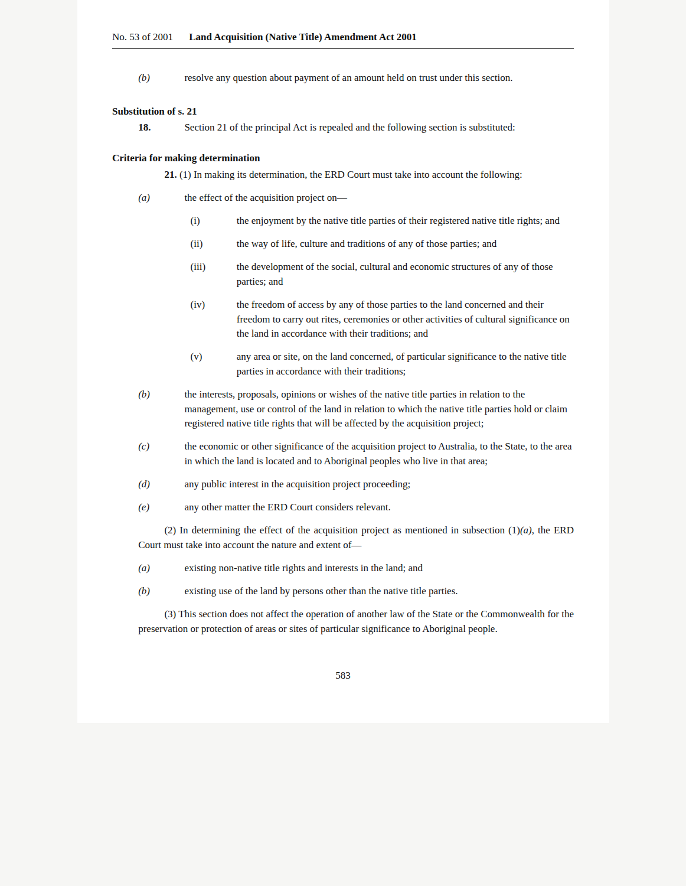No. 53 of 2001 Land Acquisition (Native Title) Amendment Act 2001
(b) resolve any question about payment of an amount held on trust under this section.
Substitution of s. 21
18. Section 21 of the principal Act is repealed and the following section is substituted:
Criteria for making determination
21. (1) In making its determination, the ERD Court must take into account the following:
(a) the effect of the acquisition project on—
(i) the enjoyment by the native title parties of their registered native title rights; and
(ii) the way of life, culture and traditions of any of those parties; and
(iii) the development of the social, cultural and economic structures of any of those parties; and
(iv) the freedom of access by any of those parties to the land concerned and their freedom to carry out rites, ceremonies or other activities of cultural significance on the land in accordance with their traditions; and
(v) any area or site, on the land concerned, of particular significance to the native title parties in accordance with their traditions;
(b) the interests, proposals, opinions or wishes of the native title parties in relation to the management, use or control of the land in relation to which the native title parties hold or claim registered native title rights that will be affected by the acquisition project;
(c) the economic or other significance of the acquisition project to Australia, to the State, to the area in which the land is located and to Aboriginal peoples who live in that area;
(d) any public interest in the acquisition project proceeding;
(e) any other matter the ERD Court considers relevant.
(2) In determining the effect of the acquisition project as mentioned in subsection (1)(a), the ERD Court must take into account the nature and extent of—
(a) existing non-native title rights and interests in the land; and
(b) existing use of the land by persons other than the native title parties.
(3) This section does not affect the operation of another law of the State or the Commonwealth for the preservation or protection of areas or sites of particular significance to Aboriginal people.
583